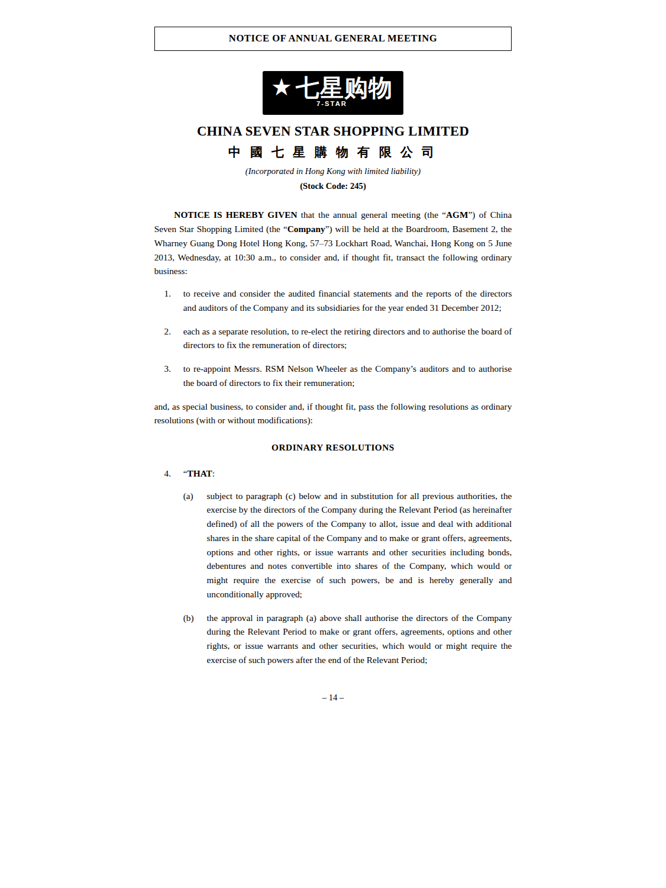NOTICE OF ANNUAL GENERAL MEETING
★七星购物 7-STAR
CHINA SEVEN STAR SHOPPING LIMITED
中 國 七 星 購 物 有 限 公 司
(Incorporated in Hong Kong with limited liability)
(Stock Code: 245)
NOTICE IS HEREBY GIVEN that the annual general meeting (the “AGM”) of China Seven Star Shopping Limited (the “Company”) will be held at the Boardroom, Basement 2, the Wharney Guang Dong Hotel Hong Kong, 57–73 Lockhart Road, Wanchai, Hong Kong on 5 June 2013, Wednesday, at 10:30 a.m., to consider and, if thought fit, transact the following ordinary business:
to receive and consider the audited financial statements and the reports of the directors and auditors of the Company and its subsidiaries for the year ended 31 December 2012;
each as a separate resolution, to re-elect the retiring directors and to authorise the board of directors to fix the remuneration of directors;
to re-appoint Messrs. RSM Nelson Wheeler as the Company’s auditors and to authorise the board of directors to fix their remuneration;
and, as special business, to consider and, if thought fit, pass the following resolutions as ordinary resolutions (with or without modifications):
ORDINARY RESOLUTIONS
4. “THAT:
(a) subject to paragraph (c) below and in substitution for all previous authorities, the exercise by the directors of the Company during the Relevant Period (as hereinafter defined) of all the powers of the Company to allot, issue and deal with additional shares in the share capital of the Company and to make or grant offers, agreements, options and other rights, or issue warrants and other securities including bonds, debentures and notes convertible into shares of the Company, which would or might require the exercise of such powers, be and is hereby generally and unconditionally approved;
(b) the approval in paragraph (a) above shall authorise the directors of the Company during the Relevant Period to make or grant offers, agreements, options and other rights, or issue warrants and other securities, which would or might require the exercise of such powers after the end of the Relevant Period;
– 14 –